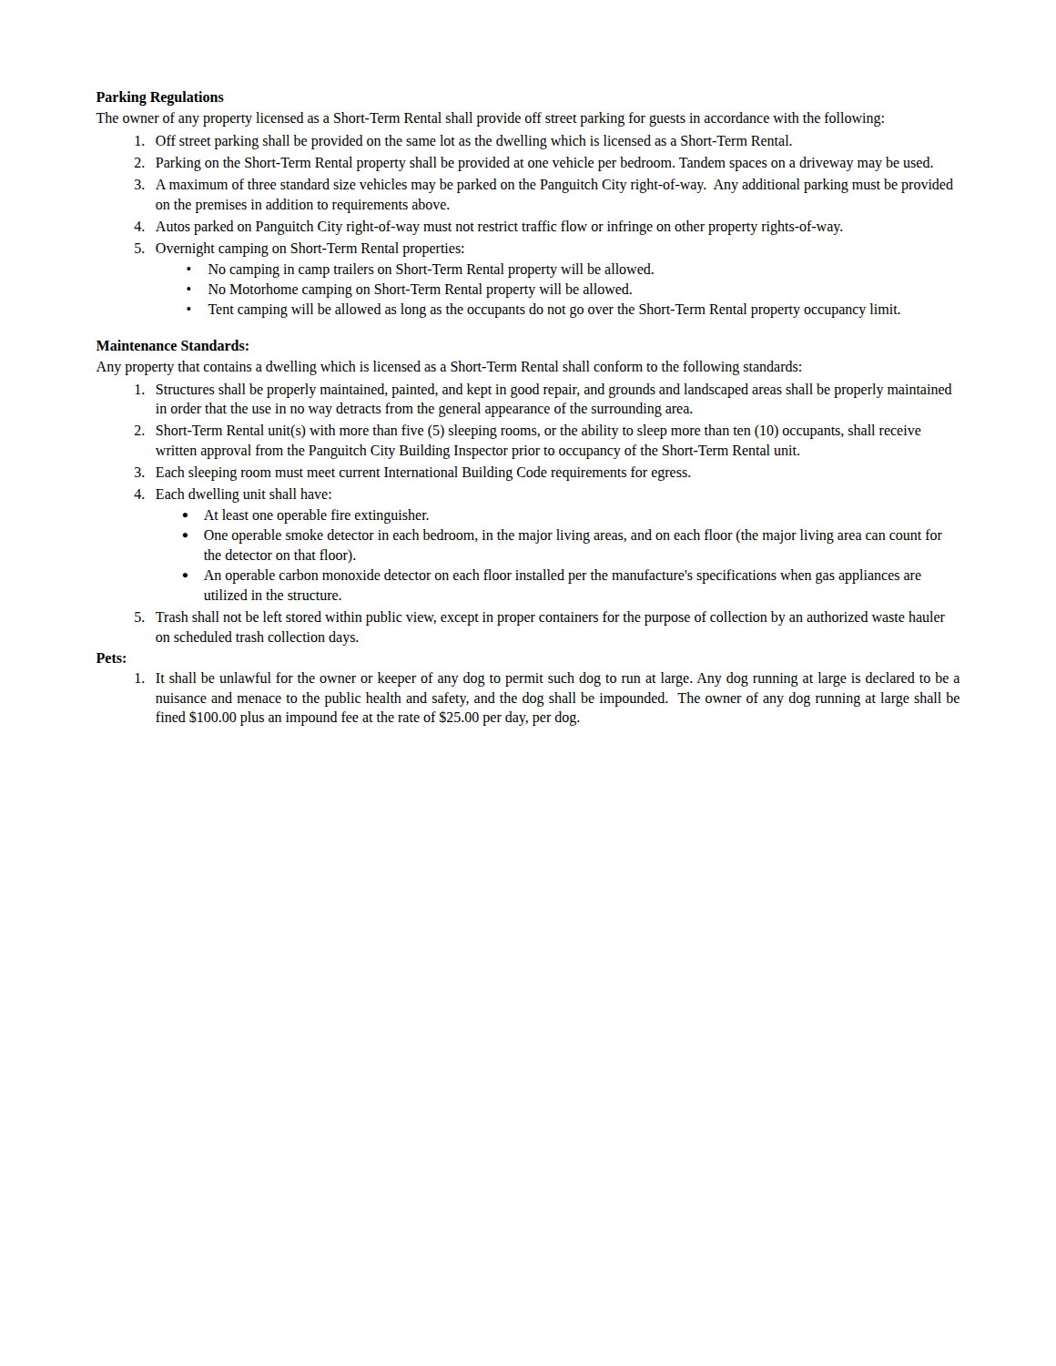Parking Regulations
The owner of any property licensed as a Short-Term Rental shall provide off street parking for guests in accordance with the following:
Off street parking shall be provided on the same lot as the dwelling which is licensed as a Short-Term Rental.
Parking on the Short-Term Rental property shall be provided at one vehicle per bedroom. Tandem spaces on a driveway may be used.
A maximum of three standard size vehicles may be parked on the Panguitch City right-of-way. Any additional parking must be provided on the premises in addition to requirements above.
Autos parked on Panguitch City right-of-way must not restrict traffic flow or infringe on other property rights-of-way.
Overnight camping on Short-Term Rental properties:
No camping in camp trailers on Short-Term Rental property will be allowed.
No Motorhome camping on Short-Term Rental property will be allowed.
Tent camping will be allowed as long as the occupants do not go over the Short-Term Rental property occupancy limit.
Maintenance Standards:
Any property that contains a dwelling which is licensed as a Short-Term Rental shall conform to the following standards:
Structures shall be properly maintained, painted, and kept in good repair, and grounds and landscaped areas shall be properly maintained in order that the use in no way detracts from the general appearance of the surrounding area.
Short-Term Rental unit(s) with more than five (5) sleeping rooms, or the ability to sleep more than ten (10) occupants, shall receive written approval from the Panguitch City Building Inspector prior to occupancy of the Short-Term Rental unit.
Each sleeping room must meet current International Building Code requirements for egress.
Each dwelling unit shall have:
At least one operable fire extinguisher.
One operable smoke detector in each bedroom, in the major living areas, and on each floor (the major living area can count for the detector on that floor).
An operable carbon monoxide detector on each floor installed per the manufacture's specifications when gas appliances are utilized in the structure.
Trash shall not be left stored within public view, except in proper containers for the purpose of collection by an authorized waste hauler on scheduled trash collection days.
Pets:
It shall be unlawful for the owner or keeper of any dog to permit such dog to run at large. Any dog running at large is declared to be a nuisance and menace to the public health and safety, and the dog shall be impounded. The owner of any dog running at large shall be fined $100.00 plus an impound fee at the rate of $25.00 per day, per dog.